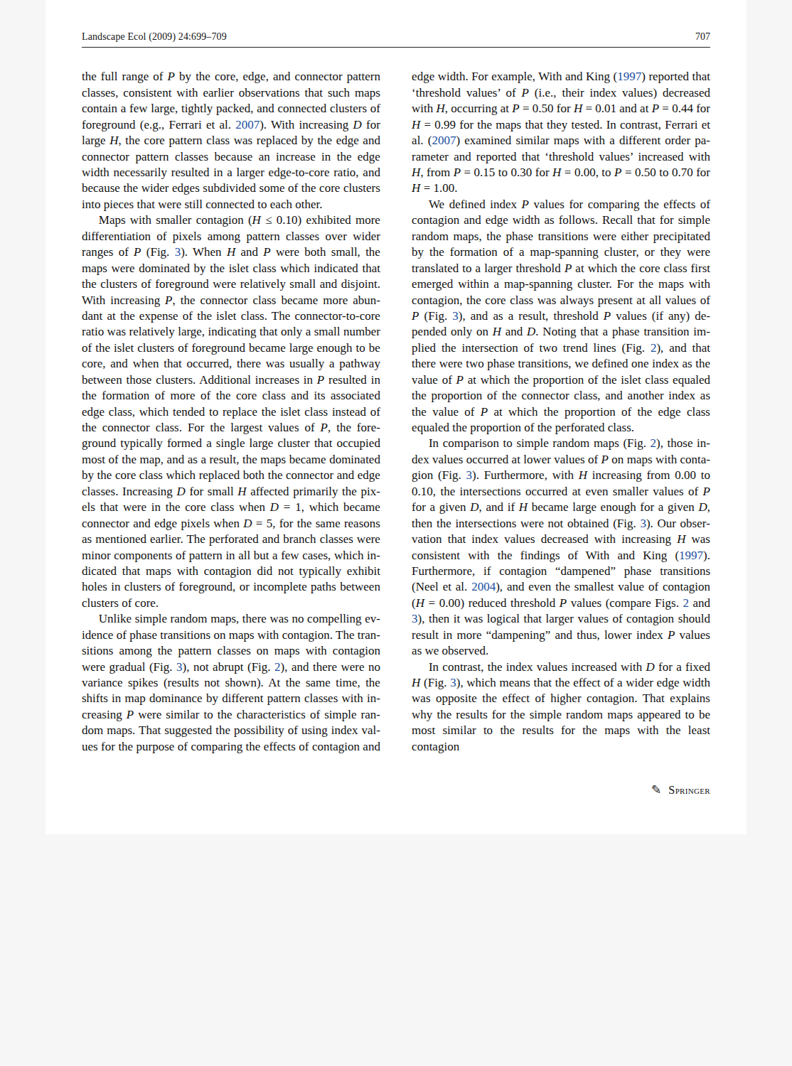Landscape Ecol (2009) 24:699–709 707
the full range of P by the core, edge, and connector pattern classes, consistent with earlier observations that such maps contain a few large, tightly packed, and connected clusters of foreground (e.g., Ferrari et al. 2007). With increasing D for large H, the core pattern class was replaced by the edge and connector pattern classes because an increase in the edge width necessarily resulted in a larger edge-to-core ratio, and because the wider edges subdivided some of the core clusters into pieces that were still connected to each other.
Maps with smaller contagion (H ≤ 0.10) exhibited more differentiation of pixels among pattern classes over wider ranges of P (Fig. 3). When H and P were both small, the maps were dominated by the islet class which indicated that the clusters of foreground were relatively small and disjoint. With increasing P, the connector class became more abundant at the expense of the islet class. The connector-to-core ratio was relatively large, indicating that only a small number of the islet clusters of foreground became large enough to be core, and when that occurred, there was usually a pathway between those clusters. Additional increases in P resulted in the formation of more of the core class and its associated edge class, which tended to replace the islet class instead of the connector class. For the largest values of P, the foreground typically formed a single large cluster that occupied most of the map, and as a result, the maps became dominated by the core class which replaced both the connector and edge classes. Increasing D for small H affected primarily the pixels that were in the core class when D = 1, which became connector and edge pixels when D = 5, for the same reasons as mentioned earlier. The perforated and branch classes were minor components of pattern in all but a few cases, which indicated that maps with contagion did not typically exhibit holes in clusters of foreground, or incomplete paths between clusters of core.
Unlike simple random maps, there was no compelling evidence of phase transitions on maps with contagion. The transitions among the pattern classes on maps with contagion were gradual (Fig. 3), not abrupt (Fig. 2), and there were no variance spikes (results not shown). At the same time, the shifts in map dominance by different pattern classes with increasing P were similar to the characteristics of simple random maps. That suggested the possibility of using index values for the purpose of comparing the effects of contagion and edge width. For example, With and King (1997) reported that ‘threshold values’ of P (i.e., their index values) decreased with H, occurring at P = 0.50 for H = 0.01 and at P = 0.44 for H = 0.99 for the maps that they tested. In contrast, Ferrari et al. (2007) examined similar maps with a different order parameter and reported that ‘threshold values’ increased with H, from P = 0.15 to 0.30 for H = 0.00, to P = 0.50 to 0.70 for H = 1.00.
We defined index P values for comparing the effects of contagion and edge width as follows. Recall that for simple random maps, the phase transitions were either precipitated by the formation of a map-spanning cluster, or they were translated to a larger threshold P at which the core class first emerged within a map-spanning cluster. For the maps with contagion, the core class was always present at all values of P (Fig. 3), and as a result, threshold P values (if any) depended only on H and D. Noting that a phase transition implied the intersection of two trend lines (Fig. 2), and that there were two phase transitions, we defined one index as the value of P at which the proportion of the islet class equaled the proportion of the connector class, and another index as the value of P at which the proportion of the edge class equaled the proportion of the perforated class.
In comparison to simple random maps (Fig. 2), those index values occurred at lower values of P on maps with contagion (Fig. 3). Furthermore, with H increasing from 0.00 to 0.10, the intersections occurred at even smaller values of P for a given D, and if H became large enough for a given D, then the intersections were not obtained (Fig. 3). Our observation that index values decreased with increasing H was consistent with the findings of With and King (1997). Furthermore, if contagion “dampened” phase transitions (Neel et al. 2004), and even the smallest value of contagion (H = 0.00) reduced threshold P values (compare Figs. 2 and 3), then it was logical that larger values of contagion should result in more “dampening” and thus, lower index P values as we observed.
In contrast, the index values increased with D for a fixed H (Fig. 3), which means that the effect of a wider edge width was opposite the effect of higher contagion. That explains why the results for the simple random maps appeared to be most similar to the results for the maps with the least contagion
✎ Springer